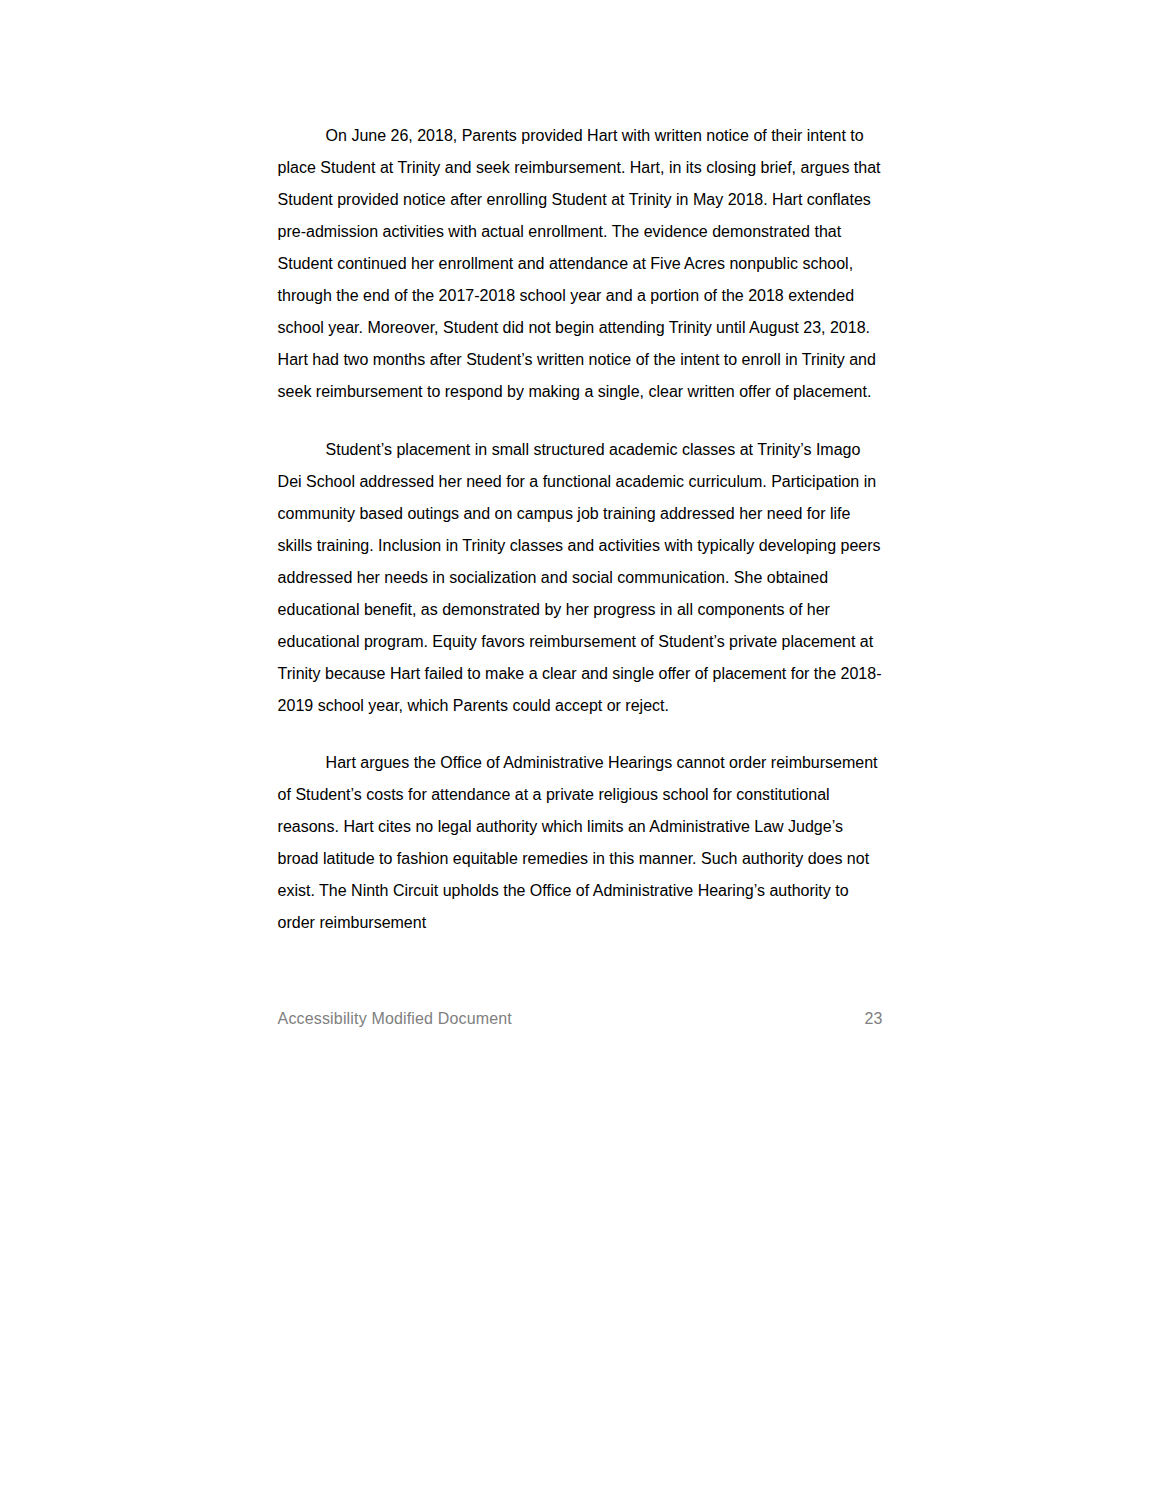On June 26, 2018, Parents provided Hart with written notice of their intent to place Student at Trinity and seek reimbursement. Hart, in its closing brief, argues that Student provided notice after enrolling Student at Trinity in May 2018. Hart conflates pre-admission activities with actual enrollment. The evidence demonstrated that Student continued her enrollment and attendance at Five Acres nonpublic school, through the end of the 2017-2018 school year and a portion of the 2018 extended school year. Moreover, Student did not begin attending Trinity until August 23, 2018. Hart had two months after Student’s written notice of the intent to enroll in Trinity and seek reimbursement to respond by making a single, clear written offer of placement.
Student’s placement in small structured academic classes at Trinity’s Imago Dei School addressed her need for a functional academic curriculum. Participation in community based outings and on campus job training addressed her need for life skills training. Inclusion in Trinity classes and activities with typically developing peers addressed her needs in socialization and social communication. She obtained educational benefit, as demonstrated by her progress in all components of her educational program. Equity favors reimbursement of Student’s private placement at Trinity because Hart failed to make a clear and single offer of placement for the 2018-2019 school year, which Parents could accept or reject.
Hart argues the Office of Administrative Hearings cannot order reimbursement of Student’s costs for attendance at a private religious school for constitutional reasons. Hart cites no legal authority which limits an Administrative Law Judge’s broad latitude to fashion equitable remedies in this manner. Such authority does not exist. The Ninth Circuit upholds the Office of Administrative Hearing’s authority to order reimbursement
Accessibility Modified Document 23